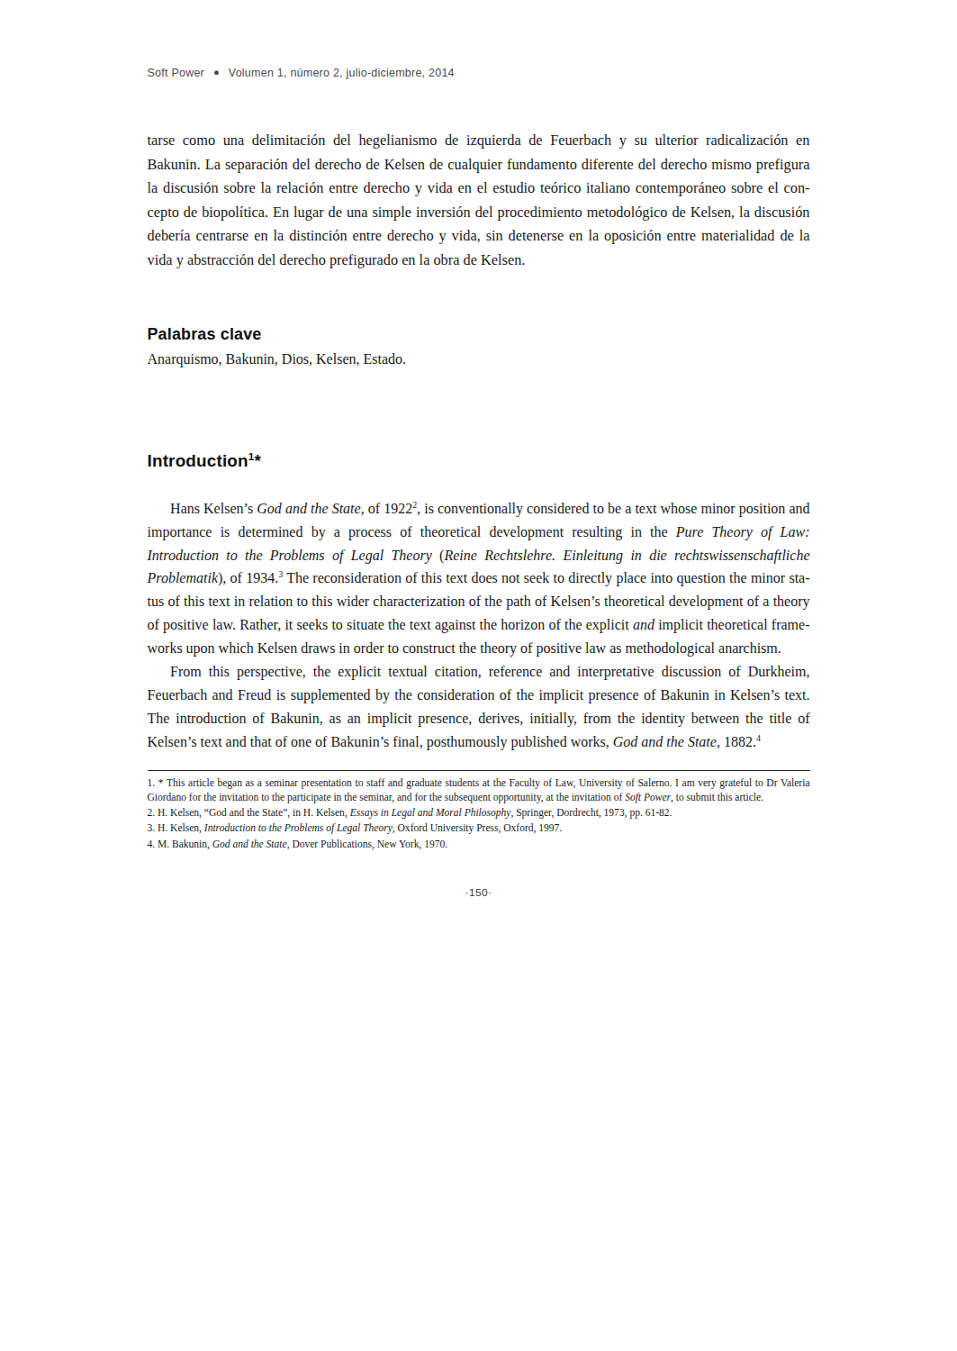Soft Power ● Volumen 1, número 2, julio-diciembre, 2014
tarse como una delimitación del hegelianismo de izquierda de Feuerbach y su ulterior radicalización en Bakunin. La separación del derecho de Kelsen de cualquier fundamento diferente del derecho mismo prefigura la discusión sobre la relación entre derecho y vida en el estudio teórico italiano contemporáneo sobre el concepto de biopolítica. En lugar de una simple inversión del procedimiento metodológico de Kelsen, la discusión debería centrarse en la distinción entre derecho y vida, sin detenerse en la oposición entre materialidad de la vida y abstracción del derecho prefigurado en la obra de Kelsen.
Palabras clave
Anarquismo, Bakunin, Dios, Kelsen, Estado.
Introduction1*
Hans Kelsen’s God and the State, of 19222, is conventionally considered to be a text whose minor position and importance is determined by a process of theoretical development resulting in the Pure Theory of Law: Introduction to the Problems of Legal Theory (Reine Rechtslehre. Einleitung in die rechtswissenschaftliche Problematik), of 1934.3 The reconsideration of this text does not seek to directly place into question the minor status of this text in relation to this wider characterization of the path of Kelsen’s theoretical development of a theory of positive law. Rather, it seeks to situate the text against the horizon of the explicit and implicit theoretical frameworks upon which Kelsen draws in order to construct the theory of positive law as methodological anarchism.
From this perspective, the explicit textual citation, reference and interpretative discussion of Durkheim, Feuerbach and Freud is supplemented by the consideration of the implicit presence of Bakunin in Kelsen’s text. The introduction of Bakunin, as an implicit presence, derives, initially, from the identity between the title of Kelsen’s text and that of one of Bakunin’s final, posthumously published works, God and the State, 1882.4
1. * This article began as a seminar presentation to staff and graduate students at the Faculty of Law, University of Salerno. I am very grateful to Dr Valeria Giordano for the invitation to the participate in the seminar, and for the subsequent opportunity, at the invitation of Soft Power, to submit this article.
2. H. Kelsen, “God and the State”, in H. Kelsen, Essays in Legal and Moral Philosophy, Springer, Dordrecht, 1973, pp. 61-82.
3. H. Kelsen, Introduction to the Problems of Legal Theory, Oxford University Press, Oxford, 1997.
4. M. Bakunin, God and the State, Dover Publications, New York, 1970.
·150·